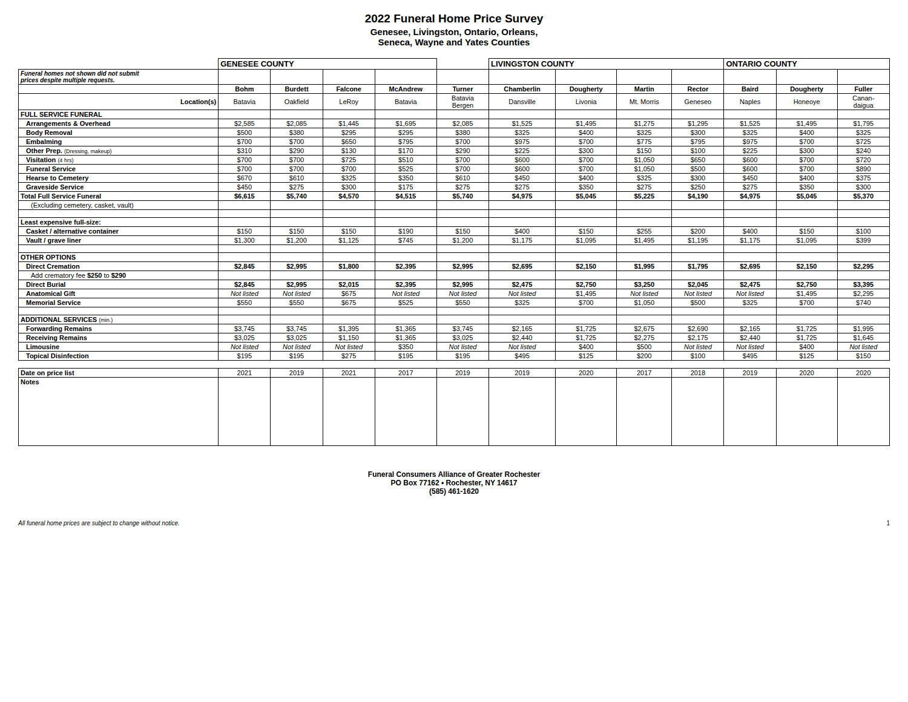2022 Funeral Home Price Survey
Genesee, Livingston, Ontario, Orleans,
Seneca, Wayne and Yates Counties
| | GENESEE COUNTY | | LIVINGSTON COUNTY | ONTARIO COUNTY |
| Funeral homes not shown did not submit prices despite multiple requests. | | | | | | | | | | | | |
| | Bohm | Burdett | Falcone | McAndrew | Turner | Chamberlin | Dougherty | Martin | Rector | Baird | Dougherty | Fuller |
| Location(s) | Batavia | Oakfield | LeRoy | Batavia | Batavia Bergen | Dansville | Livonia | Mt. Morris | Geneseo | Naples | Honeoye | Canan- daigua |
| FULL SERVICE FUNERAL | | | | | | | | | | | | |
| Arrangements & Overhead | $2,585 | $2,085 | $1,445 | $1,695 | $2,085 | $1,525 | $1,495 | $1,275 | $1,295 | $1,525 | $1,495 | $1,795 |
| Body Removal | $500 | $380 | $295 | $295 | $380 | $325 | $400 | $325 | $300 | $325 | $400 | $325 |
| Embalming | $700 | $700 | $650 | $795 | $700 | $975 | $700 | $775 | $795 | $975 | $700 | $725 |
| Other Prep. (Dressing, makeup) | $310 | $290 | $130 | $170 | $290 | $225 | $300 | $150 | $100 | $225 | $300 | $240 |
| Visitation (4 hrs) | $700 | $700 | $725 | $510 | $700 | $600 | $700 | $1,050 | $650 | $600 | $700 | $720 |
| Funeral Service | $700 | $700 | $700 | $525 | $700 | $600 | $700 | $1,050 | $500 | $600 | $700 | $890 |
| Hearse to Cemetery | $670 | $610 | $325 | $350 | $610 | $450 | $400 | $325 | $300 | $450 | $400 | $375 |
| Graveside Service | $450 | $275 | $300 | $175 | $275 | $275 | $350 | $275 | $250 | $275 | $350 | $300 |
| Total Full Service Funeral | $6,615 | $5,740 | $4,570 | $4,515 | $5,740 | $4,975 | $5,045 | $5,225 | $4,190 | $4,975 | $5,045 | $5,370 |
| (Excluding cemetery, casket, vault) | | | | | | | | | | | | |
| Least expensive full-size: | | | | | | | | | | | | |
| Casket / alternative container | $150 | $150 | $150 | $190 | $150 | $400 | $150 | $255 | $200 | $400 | $150 | $100 |
| Vault / grave liner | $1,300 | $1,200 | $1,125 | $745 | $1,200 | $1,175 | $1,095 | $1,495 | $1,195 | $1,175 | $1,095 | $399 |
| OTHER OPTIONS | | | | | | | | | | | | |
| Direct Cremation | $2,845 | $2,995 | $1,800 | $2,395 | $2,995 | $2,695 | $2,150 | $1,995 | $1,795 | $2,695 | $2,150 | $2,295 |
| Add crematory fee $250 to $290 | | | | | | | | | | | | |
| Direct Burial | $2,845 | $2,995 | $2,015 | $2,395 | $2,995 | $2,475 | $2,750 | $3,250 | $2,045 | $2,475 | $2,750 | $3,395 |
| Anatomical Gift | Not listed | Not listed | $675 | Not listed | Not listed | Not listed | $1,495 | Not listed | Not listed | Not listed | $1,495 | $2,295 |
| Memorial Service | $550 | $550 | $675 | $525 | $550 | $325 | $700 | $1,050 | $500 | $325 | $700 | $740 |
| ADDITIONAL SERVICES (min.) | | | | | | | | | | | | |
| Forwarding Remains | $3,745 | $3,745 | $1,395 | $1,365 | $3,745 | $2,165 | $1,725 | $2,675 | $2,690 | $2,165 | $1,725 | $1,995 |
| Receiving Remains | $3,025 | $3,025 | $1,150 | $1,365 | $3,025 | $2,440 | $1,725 | $2,275 | $2,175 | $2,440 | $1,725 | $1,645 |
| Limousine | Not listed | Not listed | Not listed | $350 | Not listed | Not listed | $400 | $500 | Not listed | Not listed | $400 | Not listed |
| Topical Disinfection | $195 | $195 | $275 | $195 | $195 | $495 | $125 | $200 | $100 | $495 | $125 | $150 |
| Date on price list | 2021 | 2019 | 2021 | 2017 | 2019 | 2019 | 2020 | 2017 | 2018 | 2019 | 2020 | 2020 |
| Notes | | | | | | | | | | | | |
Funeral Consumers Alliance of Greater Rochester
PO Box 77162 • Rochester, NY 14617
(585) 461-1620
All funeral home prices are subject to change without notice.
1